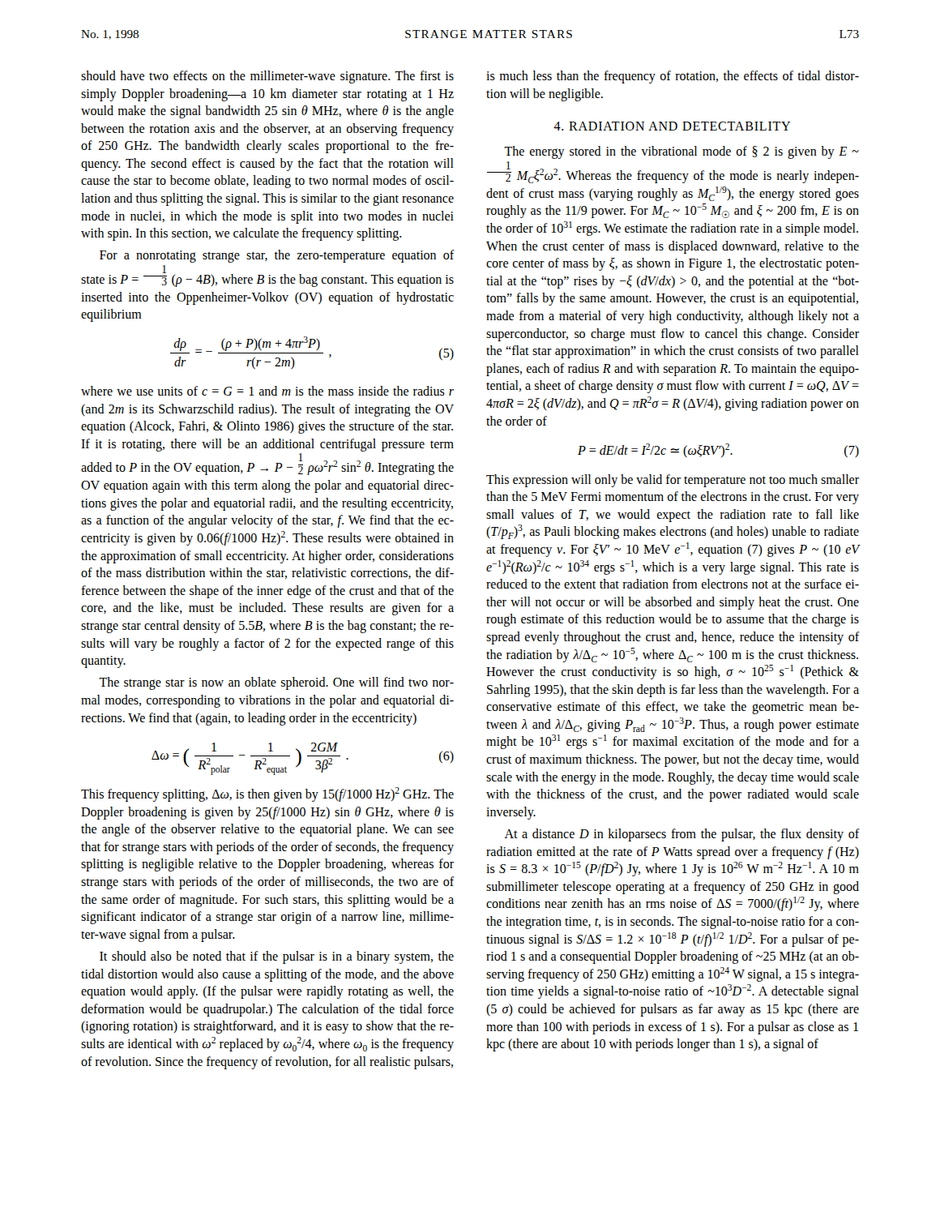No. 1, 1998 Strange Matter Stars L73
should have two effects on the millimeter-wave signature. The first is simply Doppler broadening—a 10 km diameter star rotating at 1 Hz would make the signal bandwidth 25 sin θ MHz, where θ is the angle between the rotation axis and the observer, at an observing frequency of 250 GHz. The bandwidth clearly scales proportional to the frequency. The second effect is caused by the fact that the rotation will cause the star to become oblate, leading to two normal modes of oscillation and thus splitting the signal. This is similar to the giant resonance mode in nuclei, in which the mode is split into two modes in nuclei with spin. In this section, we calculate the frequency splitting.
For a nonrotating strange star, the zero-temperature equation of state is P = 13 (ρ − 4B), where B is the bag constant. This equation is inserted into the Oppenheimer-Volkov (OV) equation of hydrostatic equilibrium
dρ dr = − (ρ + P)(m + 4πr3P) r(r − 2m) , (5)
where we use units of c = G = 1 and m is the mass inside the radius r (and 2m is its Schwarzschild radius). The result of integrating the OV equation (Alcock, Fahri, & Olinto 1986) gives the structure of the star. If it is rotating, there will be an additional centrifugal pressure term added to P in the OV equation, P → P − 12 ρω2r2 sin2 θ. Integrating the OV equation again with this term along the polar and equatorial directions gives the polar and equatorial radii, and the resulting eccentricity, as a function of the angular velocity of the star, f. We find that the eccentricity is given by 0.06(f/1000 Hz)2. These results were obtained in the approximation of small eccentricity. At higher order, considerations of the mass distribution within the star, relativistic corrections, the difference between the shape of the inner edge of the crust and that of the core, and the like, must be included. These results are given for a strange star central density of 5.5B, where B is the bag constant; the results will vary be roughly a factor of 2 for the expected range of this quantity.
The strange star is now an oblate spheroid. One will find two normal modes, corresponding to vibrations in the polar and equatorial directions. We find that (again, to leading order in the eccentricity)
Δω = ( 1 R2polar − 1 R2equat ) 2GM 3β2 . (6)
This frequency splitting, Δω, is then given by 15(f/1000 Hz)2 GHz. The Doppler broadening is given by 25(f/1000 Hz) sin θ GHz, where θ is the angle of the observer relative to the equatorial plane. We can see that for strange stars with periods of the order of seconds, the frequency splitting is negligible relative to the Doppler broadening, whereas for strange stars with periods of the order of milliseconds, the two are of the same order of magnitude. For such stars, this splitting would be a significant indicator of a strange star origin of a narrow line, millimeter-wave signal from a pulsar.
It should also be noted that if the pulsar is in a binary system, the tidal distortion would also cause a splitting of the mode, and the above equation would apply. (If the pulsar were rapidly rotating as well, the deformation would be quadrupolar.) The calculation of the tidal force (ignoring rotation) is straightforward, and it is easy to show that the results are identical with ω2 replaced by ω02/4, where ω0 is the frequency of revolution. Since the frequency of revolution, for all realistic pulsars, is much less than the frequency of rotation, the effects of tidal distortion will be negligible.
4. Radiation and Detectability
The energy stored in the vibrational mode of § 2 is given by E ~ 12 MCξ2ω2. Whereas the frequency of the mode is nearly independent of crust mass (varying roughly as MC1/9), the energy stored goes roughly as the 11/9 power. For MC ~ 10−5 M☉ and ξ ~ 200 fm, E is on the order of 1031 ergs. We estimate the radiation rate in a simple model. When the crust center of mass is displaced downward, relative to the core center of mass by ξ, as shown in Figure 1, the electrostatic potential at the “top” rises by −ξ (dV/dx) > 0, and the potential at the “bottom” falls by the same amount. However, the crust is an equipotential, made from a material of very high conductivity, although likely not a superconductor, so charge must flow to cancel this change. Consider the “flat star approximation” in which the crust consists of two parallel planes, each of radius R and with separation R. To maintain the equipotential, a sheet of charge density σ must flow with current I = ωQ, ΔV = 4πσR = 2ξ (dV/dz), and Q = πR2σ = R (ΔV/4), giving radiation power on the order of
P = dE/dt = I2/2c ≃ (ωξRV′)2. (7)
This expression will only be valid for temperature not too much smaller than the 5 MeV Fermi momentum of the electrons in the crust. For very small values of T, we would expect the radiation rate to fall like (T/pF)3, as Pauli blocking makes electrons (and holes) unable to radiate at frequency ν. For ξV′ ~ 10 MeV e−1, equation (7) gives P ~ (10 eV e−1)2(Rω)2/c ~ 1034 ergs s−1, which is a very large signal. This rate is reduced to the extent that radiation from electrons not at the surface either will not occur or will be absorbed and simply heat the crust. One rough estimate of this reduction would be to assume that the charge is spread evenly throughout the crust and, hence, reduce the intensity of the radiation by λ/ΔC ~ 10−5, where ΔC ~ 100 m is the crust thickness. However the crust conductivity is so high, σ ~ 1025 s−1 (Pethick & Sahrling 1995), that the skin depth is far less than the wavelength. For a conservative estimate of this effect, we take the geometric mean between λ and λ/ΔC, giving Prad ~ 10−3P. Thus, a rough power estimate might be 1031 ergs s−1 for maximal excitation of the mode and for a crust of maximum thickness. The power, but not the decay time, would scale with the energy in the mode. Roughly, the decay time would scale with the thickness of the crust, and the power radiated would scale inversely.
At a distance D in kiloparsecs from the pulsar, the flux density of radiation emitted at the rate of P Watts spread over a frequency f (Hz) is S = 8.3 × 10−15 (P/fD2) Jy, where 1 Jy is 1026 W m−2 Hz−1. A 10 m submillimeter telescope operating at a frequency of 250 GHz in good conditions near zenith has an rms noise of ΔS = 7000/(ft)1/2 Jy, where the integration time, t, is in seconds. The signal-to-noise ratio for a continuous signal is S/ΔS = 1.2 × 10−18 P (t/f)1/2 1/D2. For a pulsar of period 1 s and a consequential Doppler broadening of ~25 MHz (at an observing frequency of 250 GHz) emitting a 1024 W signal, a 15 s integration time yields a signal-to-noise ratio of ~103D−2. A detectable signal (5 σ) could be achieved for pulsars as far away as 15 kpc (there are more than 100 with periods in excess of 1 s). For a pulsar as close as 1 kpc (there are about 10 with periods longer than 1 s), a signal of